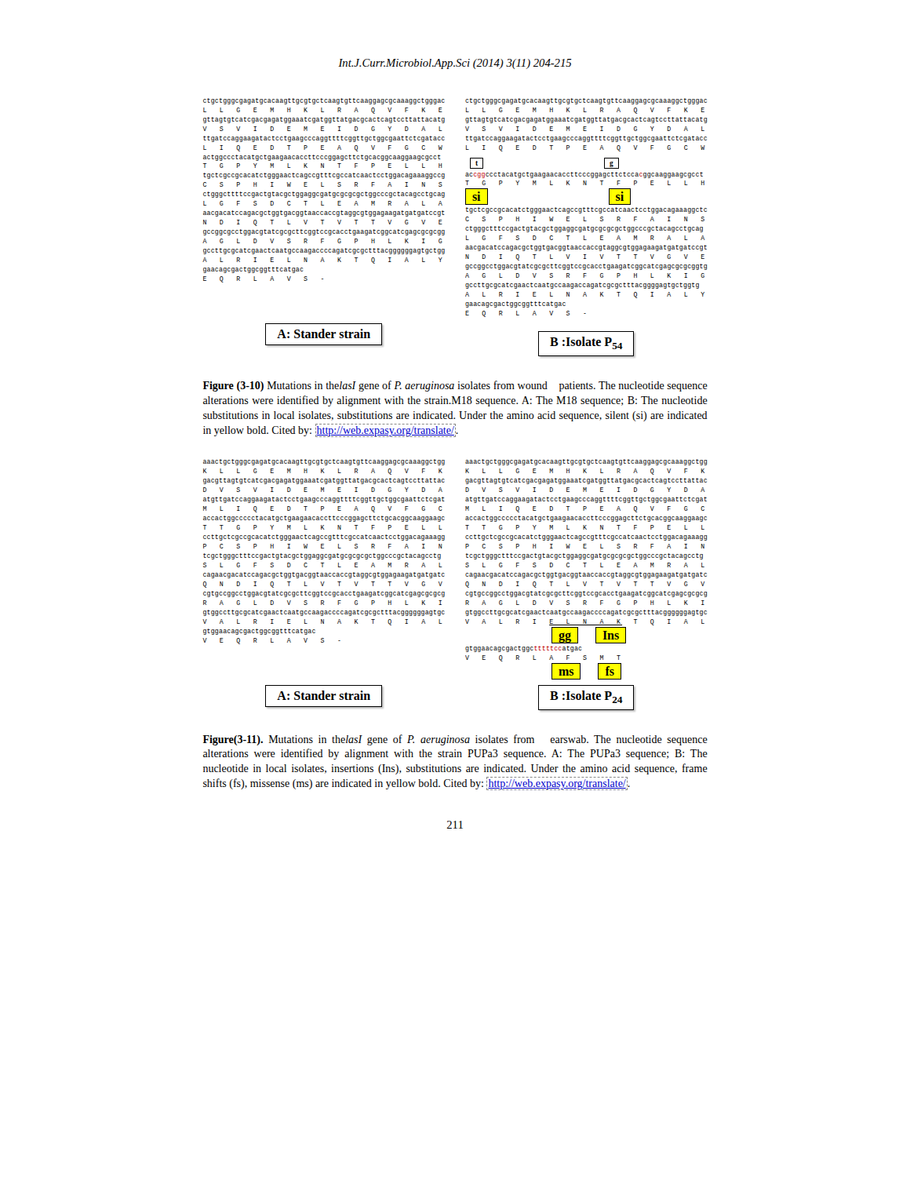Int.J.Curr.Microbiol.App.Sci (2014) 3(11) 204-215
ctgctgggcgagatgcacaagttgcgtgctcaagtgttcaaggagcgcaaaggctgggac L L G E M H K L R A Q V F K E R K G W D gttagtgtcatcgacgagatggaaatcgatggttatgacgcactcagtccttattacatg V S V I D E M E I D G Y D A L S P Y Y M ttgatccaggaagatactcctgaagcccaggttttcggttgctggcgaattctcgatacc L I Q E D T P E A Q V F G C W R I L D T actggccctacatgctgaagaacaccttcccggagcttctgcacggcaaggaagcgcct T G P Y M L K N T F P E L L H G K E A P tgctcgccgcacatctgggaactcagccgtttcgccatcaactcctggacagaaaggccg C S P H I W E L S R F A I N S G Q K G S ctgggcttttccgactgtacgctggaggcgatgcgcgcgctggcccgctacagcctgcag L G F S D C T L E A M R A L A R Y S L Q aacgacatccagacgctggtgacggtaaccaccgtaggcgtggagaagatgatgatccgt N D I Q T L V T V T T V G V E K M M I R gccggcgcctggacgtatcgcgcttcggtccgcacctgaagatcggcatcgagcgcgcggtg A G L D V S R F G P H L K I G I E R A V gccttgcgcatcgaactcaatgccaagaccccagatcgcgctttacggggggagtgctggtg A L R I E L N A K T Q I A L Y G G G V L V gaacagcgactggcggtttcatgac E Q R L A V S -
ctgctgggcgagatgcacaagttgcgtgctcaagtgttcaaggagcgcaaaggctgggac L L G E M H K L R A Q V F K E R K G W D gttagtgtcatcgacgagatggaaatcgatggttatgacgcactcagtccttattacatg V S V I D E M E I D G Y D A L S P Y Y M ttgatccaggaagatactcctgaagcccaggttttcggttgctggcgaattctcgatacc L I Q E D T P E A Q V F G C W R I L D T
t g
accggccctacatgctgaagaacaccttcccggagcttctccacggcaaggaagcgcct T G P Y M L K N T F P E L L H G K E A P
si si
tgctcgccgcacatctgggaactcagccgtttcgccatcaactcctggacagaaaggctcg C S P H I W E L S R F A I N S G Q K G S ctgggctttccgactgtacgctggaggcgatgcgcgcgctggcccgctacagcctgcag L G F S D C T L E A M R A L A R Y S L Q aacgacatccagacgctggtgacggtaaccaccgtaggcgtggagaagatgatgatccgt N D I Q T L V I V T T V G V E K M M I R gccggcctggacgtatcgcgcttcggtccgcacctgaagatcggcatcgagcgcgcggtg A G L D V S R F G P H L K I G I E R A V gccttgcgcatcgaactcaatgccaagaccagatcgcgctttacggggagtgctggtg A L R I E L N A K T Q I A L Y G G V L V gaacagcgactggcggtttcatgac E Q R L A V S -
A: Stander strain
B :Isolate P54
Figure (3-10) Mutations in thelasI gene of P. aeruginosa isolates from wound patients. The nucleotide sequence alterations were identified by alignment with the strain.M18 sequence. A: The M18 sequence; B: The nucleotide substitutions in local isolates, substitutions are indicated. Under the amino acid sequence, silent (si) are indicated in yellow bold. Cited by: http://web.expasy.org/translate/.
aaactgctgggcgagatgcacaagttgcgtgctcaagtgttcaaggagcgcaaaggctgg K L L G E M H K L R A Q V F K E R K G W gacgttagtgtcatcgacgagatggaaatcgatggttatgacgcactcagtccttattac D V S V I D E M E I D G Y D A L S P Y Y atgttgatccaggaagatactcctgaagcccaggttttcggttgctggcgaattctcgat M L I Q E D T P E A Q V F G C W R I L D accactggccccctacatgctgaagaacaccttcccggagcttctgcacggcaaggaagcg T T G P Y M L K N T F P E L L H G K E A ccttgctcgccgcacatctgggaactcagccgtttcgccatcaactcctggacagaaaggc P C S P H I W E L S R F A I N S G Q K G tcgctgggctttccgactgtacgctggaggcgatgcgcgcgctggcccgctacagcctg S L G F S D C T L E A M R A L A R Y S L cagaacgacatccagacgctggtgacggtaaccaccgtaggcgtggagaagatgatgatc Q N D I Q T L V T V T T V G V E K M M I cgtgccggcctggacgtatcgcgcttcggtccgcacctgaagatcggcatcgagcgcgcg R A G L D V S R F G P H L K I G I E R A gtggccttgcgcatcgaactcaatgccaagaccccagatcgcgctttacggggggagtgctg V A L R I E L N A K T Q I A L Y G G V L gtggaacagcgactggcggtttcatgac V E Q R L A V S -
aaactgctgggcgagatgcacaagttgcgtgctcaagtgttcaaggagcgcaaaggctgg K L L G E M H K L R A Q V F K E R K G W gacgttagtgtcatcgacgagatggaaatcgatggttatgacgcactcagtccttattac D V S V I D E M E I D G Y D A L S P Y Y atgttgatccaggaagatactcctgaagcccaggttttcggttgctggcgaattctcgat M L I Q E D T P E A Q V F G C W R I L D accactggccccctacatgctgaagaacaccttcccggagcttctgcacggcaaggaagcg T T G P Y M L K N T F P E L L H G K E A ccttgctcgccgcacatctgggaactcagccgtttcgccatcaactcctggacagaaaggc P C S P H I W E L S R F A I N S G Q K G tcgctgggctttccgactgtacgctggaggcgatgcgcgcgctggcccgctacagcctg S L G F S D C T L E A M R A L A R Y S L cagaacgacatccagacgctggtgacggtaaccaccgtaggcgtggagaagatgatgatc Q N D I Q T L V T V T T V G V E K M M I cgtgccggcctggacgtatcgcgcttcggtccgcacctgaagatcggcatcgagcgcgcg R A G L D V S R F G P H L K I G I E R A gtggccttgcgcatcgaactcaatgccaagaccccagatcgcgctttacggggggagtgctg V A L R I E L N A K T Q I A L Y G G V L
gg Ins
gtggaacagcgactggctttttccatgac V E Q R L A F S M T
ms fs
A: Stander strain
B :Isolate P24
Figure(3-11). Mutations in thelasI gene of P. aeruginosa isolates from earswab. The nucleotide sequence alterations were identified by alignment with the strain PUPa3 sequence. A: The PUPa3 sequence; B: The nucleotide in local isolates, insertions (Ins), substitutions are indicated. Under the amino acid sequence, frame shifts (fs), missense (ms) are indicated in yellow bold. Cited by: http://web.expasy.org/translate/.
211